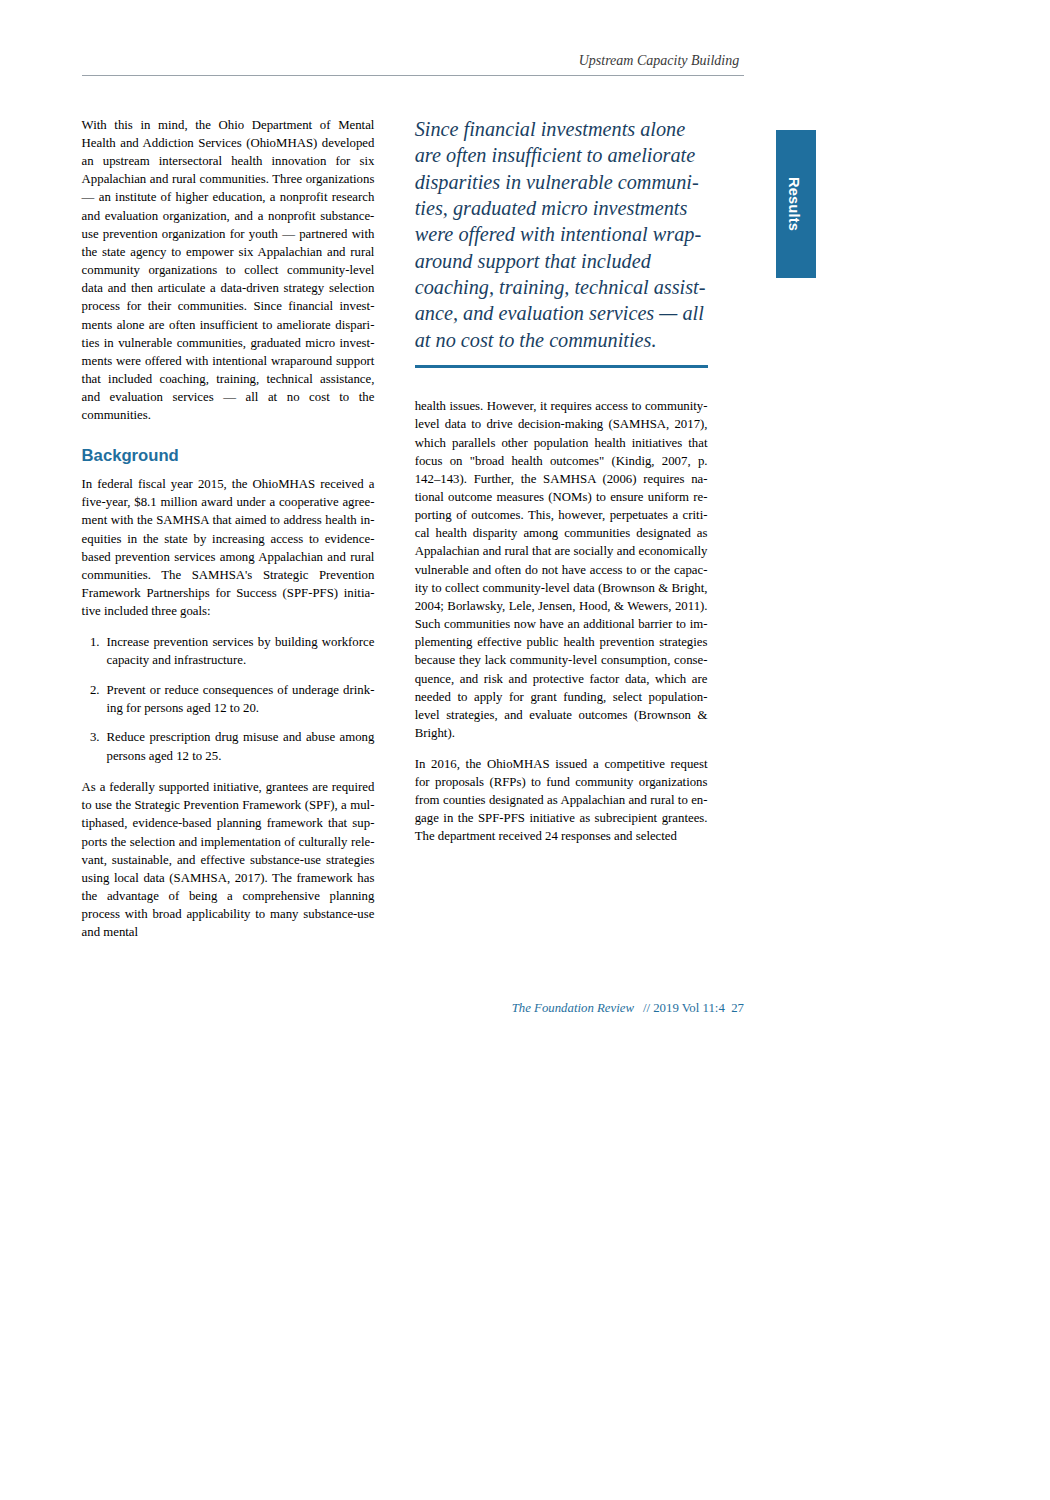Upstream Capacity Building
Results
With this in mind, the Ohio Department of Mental Health and Addiction Services (OhioMHAS) developed an upstream intersectoral health innovation for six Appalachian and rural communities. Three organizations — an institute of higher education, a nonprofit research and evaluation organization, and a nonprofit substance-use prevention organization for youth — partnered with the state agency to empower six Appalachian and rural community organizations to collect community-level data and then articulate a data-driven strategy selection process for their communities. Since financial investments alone are often insufficient to ameliorate disparities in vulnerable communities, graduated micro investments were offered with intentional wraparound support that included coaching, training, technical assistance, and evaluation services — all at no cost to the communities.
Background
In federal fiscal year 2015, the OhioMHAS received a five-year, $8.1 million award under a cooperative agreement with the SAMHSA that aimed to address health inequities in the state by increasing access to evidence-based prevention services among Appalachian and rural communities. The SAMHSA's Strategic Prevention Framework Partnerships for Success (SPF-PFS) initiative included three goals:
Increase prevention services by building workforce capacity and infrastructure.
Prevent or reduce consequences of underage drinking for persons aged 12 to 20.
Reduce prescription drug misuse and abuse among persons aged 12 to 25.
As a federally supported initiative, grantees are required to use the Strategic Prevention Framework (SPF), a multiphased, evidence-based planning framework that supports the selection and implementation of culturally relevant, sustainable, and effective substance-use strategies using local data (SAMHSA, 2017). The framework has the advantage of being a comprehensive planning process with broad applicability to many substance-use and mental
Since financial investments alone are often insufficient to ameliorate disparities in vulnerable communities, graduated micro investments were offered with intentional wraparound support that included coaching, training, technical assistance, and evaluation services — all at no cost to the communities.
health issues. However, it requires access to community-level data to drive decision-making (SAMHSA, 2017), which parallels other population health initiatives that focus on "broad health outcomes" (Kindig, 2007, p. 142–143). Further, the SAMHSA (2006) requires national outcome measures (NOMs) to ensure uniform reporting of outcomes. This, however, perpetuates a critical health disparity among communities designated as Appalachian and rural that are socially and economically vulnerable and often do not have access to or the capacity to collect community-level data (Brownson & Bright, 2004; Borlawsky, Lele, Jensen, Hood, & Wewers, 2011). Such communities now have an additional barrier to implementing effective public health prevention strategies because they lack community-level consumption, consequence, and risk and protective factor data, which are needed to apply for grant funding, select population-level strategies, and evaluate outcomes (Brownson & Bright).
In 2016, the OhioMHAS issued a competitive request for proposals (RFPs) to fund community organizations from counties designated as Appalachian and rural to engage in the SPF-PFS initiative as subrecipient grantees. The department received 24 responses and selected
The Foundation Review // 2019 Vol 11:4 27